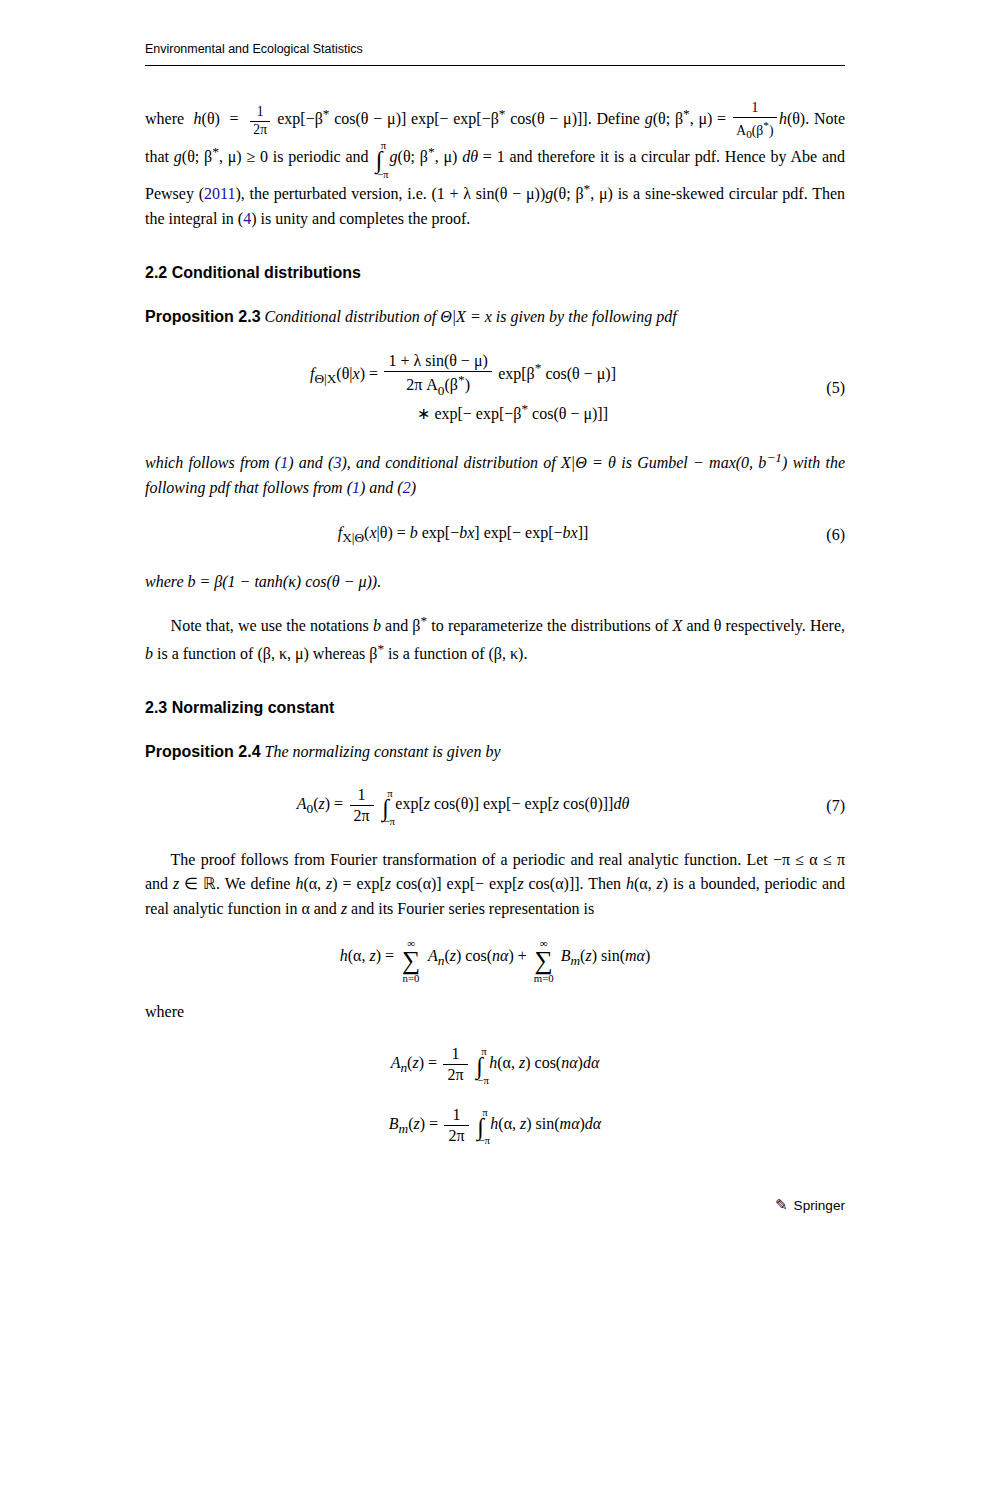Environmental and Ecological Statistics
where h(θ) = 12π exp[−β* cos(θ − μ)] exp[− exp[−β* cos(θ − μ)]]. Define g(θ; β*, μ) = 1 A0(β*) h(θ). Note that g(θ; β*, μ) ≥ 0 is periodic and ∫π−π g(θ; β*, μ) dθ = 1 and therefore it is a circular pdf. Hence by Abe and Pewsey (2011), the perturbated version, i.e. (1 + λ sin(θ − μ))g(θ; β*, μ) is a sine-skewed circular pdf. Then the integral in (4) is unity and completes the proof.
2.2 Conditional distributions
Proposition 2.3 Conditional distribution of Θ|X = x is given by the following pdf
fΘ|X(θ|x) = 1 + λ sin(θ − μ) 2π A0(β*) exp[β* cos(θ − μ)] ∗ exp[− exp[−β* cos(θ − μ)]]
(5)
which follows from (1) and (3), and conditional distribution of X|Θ = θ is Gumbel − max(0, b−1) with the following pdf that follows from (1) and (2)
fX|Θ(x|θ) = b exp[−bx] exp[− exp[−bx]]
(6)
where b = β(1 − tanh(κ) cos(θ − μ)).
Note that, we use the notations b and β* to reparameterize the distributions of X and θ respectively. Here, b is a function of (β, κ, μ) whereas β* is a function of (β, κ).
2.3 Normalizing constant
Proposition 2.4 The normalizing constant is given by
A0(z) = 12π ∫π−π exp[z cos(θ)] exp[− exp[z cos(θ)]]dθ
(7)
The proof follows from Fourier transformation of a periodic and real analytic function. Let −π ≤ α ≤ π and z ∈ ℝ. We define h(α, z) = exp[z cos(α)] exp[− exp[z cos(α)]]. Then h(α, z) is a bounded, periodic and real analytic function in α and z and its Fourier series representation is
h(α, z) = ∑∞n=0 An(z) cos(nα) + ∑∞m=0 Bm(z) sin(mα)
where
An(z) = 12π ∫π−π h(α, z) cos(nα)dα
Bm(z) = 12π ∫π−π h(α, z) sin(mα)dα
✎Springer